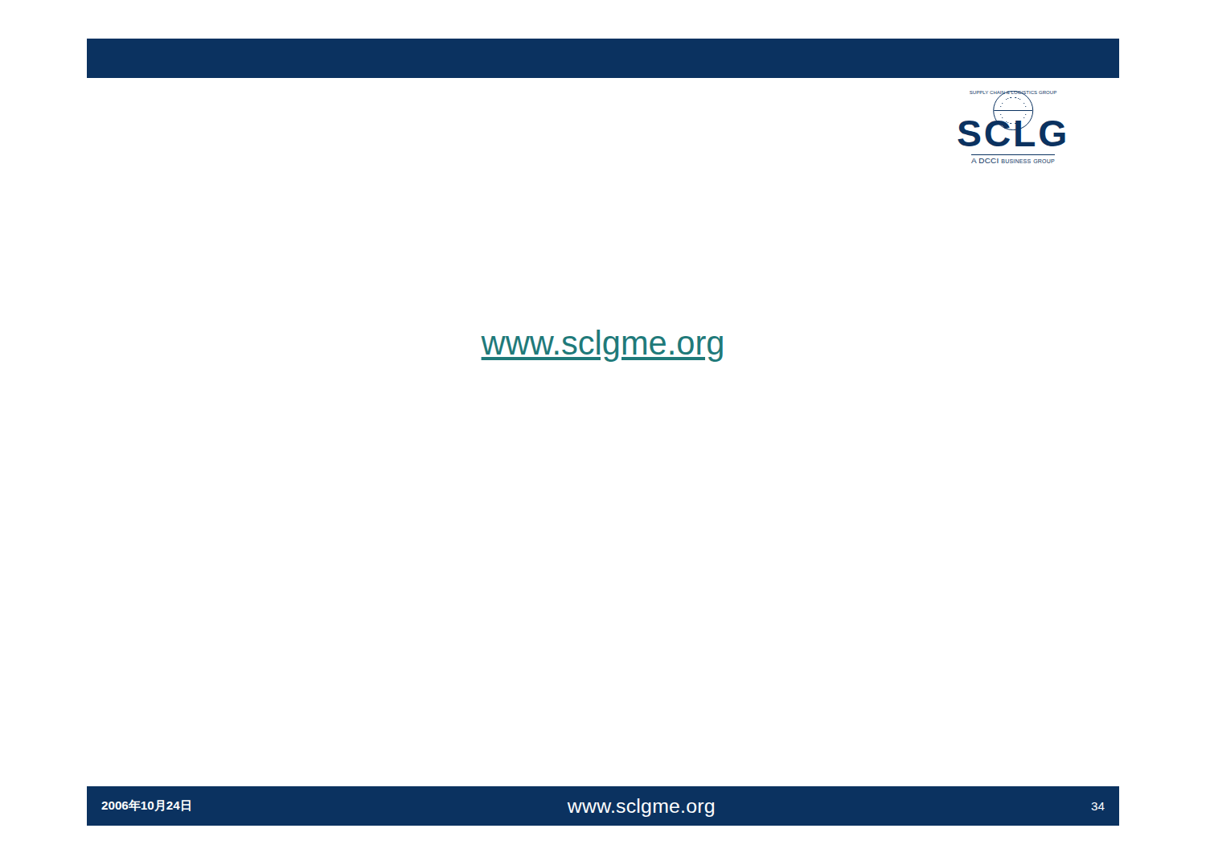SCLG
A DCCI business group
www.sclgme.org
2006年10月24日
www.sclgme.org
34